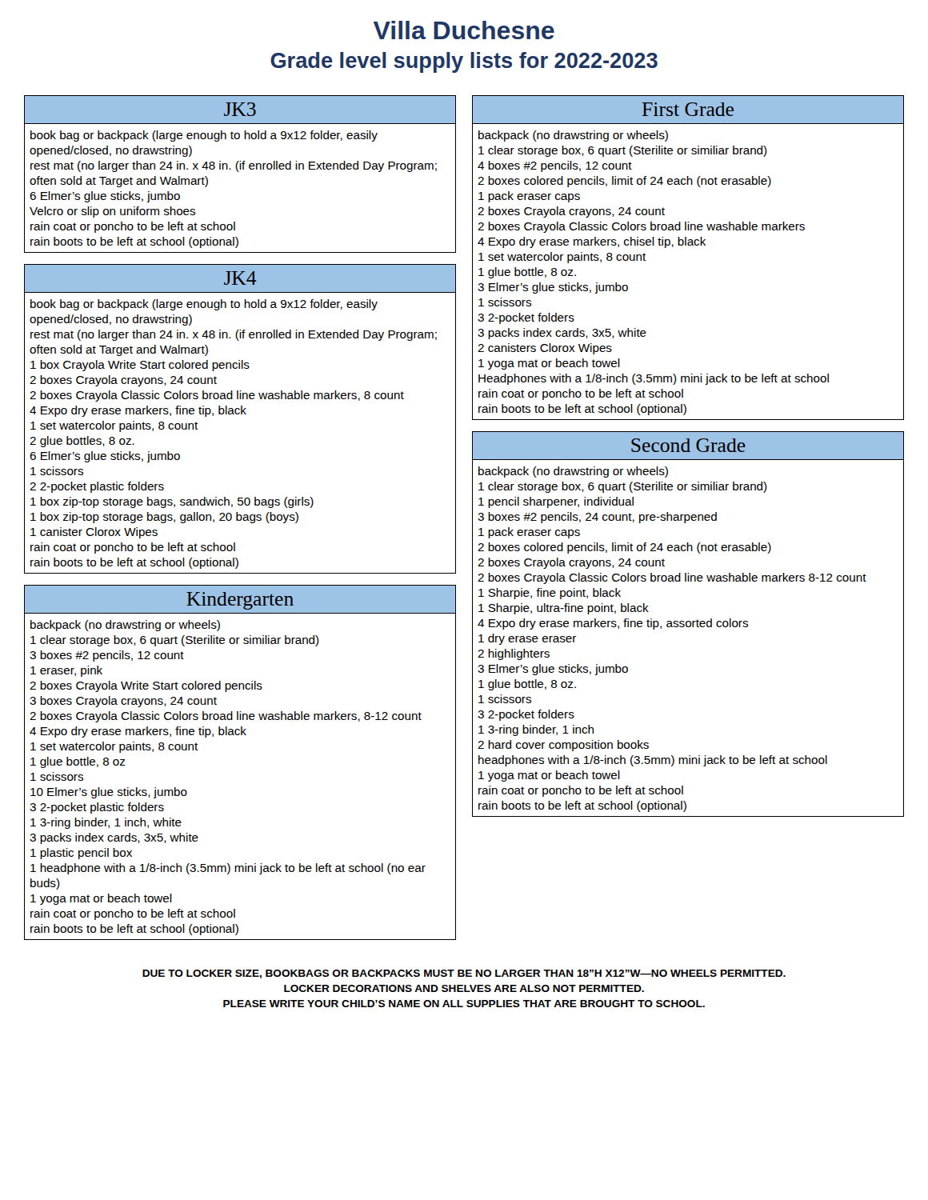Villa Duchesne
Grade level supply lists for 2022-2023
| JK3 |
| --- |
| book bag or backpack (large enough to hold a 9x12 folder, easily opened/closed, no drawstring) rest mat (no larger than 24 in. x 48 in. (if enrolled in Extended Day Program; often sold at Target and Walmart) 6 Elmer’s glue sticks, jumbo Velcro or slip on uniform shoes rain coat or poncho to be left at school rain boots to be left at school (optional) |
| JK4 |
| --- |
| book bag or backpack (large enough to hold a 9x12 folder, easily opened/closed, no drawstring) rest mat (no larger than 24 in. x 48 in. (if enrolled in Extended Day Program; often sold at Target and Walmart) 1 box Crayola Write Start colored pencils 2 boxes Crayola crayons, 24 count 2 boxes Crayola Classic Colors broad line washable markers, 8 count 4 Expo dry erase markers, fine tip, black 1 set watercolor paints, 8 count 2 glue bottles, 8 oz. 6 Elmer’s glue sticks, jumbo 1 scissors 2 2-pocket plastic folders 1 box zip-top storage bags, sandwich, 50 bags (girls) 1 box zip-top storage bags, gallon, 20 bags (boys) 1 canister Clorox Wipes rain coat or poncho to be left at school rain boots to be left at school (optional) |
| Kindergarten |
| --- |
| backpack (no drawstring or wheels) 1 clear storage box, 6 quart (Sterilite or similiar brand) 3 boxes #2 pencils, 12 count 1 eraser, pink 2 boxes Crayola Write Start colored pencils 3 boxes Crayola crayons, 24 count 2 boxes Crayola Classic Colors broad line washable markers, 8-12 count 4 Expo dry erase markers, fine tip, black 1 set watercolor paints, 8 count 1 glue bottle, 8 oz 1 scissors 10 Elmer’s glue sticks, jumbo 3 2-pocket plastic folders 1 3-ring binder, 1 inch, white 3 packs index cards, 3x5, white 1 plastic pencil box 1 headphone with a 1/8-inch (3.5mm) mini jack to be left at school (no ear buds) 1 yoga mat or beach towel rain coat or poncho to be left at school rain boots to be left at school (optional) |
| First Grade |
| --- |
| backpack (no drawstring or wheels) 1 clear storage box, 6 quart (Sterilite or similiar brand) 4 boxes #2 pencils, 12 count 2 boxes colored pencils, limit of 24 each (not erasable) 1 pack eraser caps 2 boxes Crayola crayons, 24 count 2 boxes Crayola Classic Colors broad line washable markers 4 Expo dry erase markers, chisel tip, black 1 set watercolor paints, 8 count 1 glue bottle, 8 oz. 3 Elmer’s glue sticks, jumbo 1 scissors 3 2-pocket folders 3 packs index cards, 3x5, white 2 canisters Clorox Wipes 1 yoga mat or beach towel Headphones with a 1/8-inch (3.5mm) mini jack to be left at school rain coat or poncho to be left at school rain boots to be left at school (optional) |
| Second Grade |
| --- |
| backpack (no drawstring or wheels) 1 clear storage box, 6 quart (Sterilite or similiar brand) 1 pencil sharpener, individual 3 boxes #2 pencils, 24 count, pre-sharpened 1 pack eraser caps 2 boxes colored pencils, limit of 24 each (not erasable) 2 boxes Crayola crayons, 24 count 2 boxes Crayola Classic Colors broad line washable markers 8-12 count 1 Sharpie, fine point, black 1 Sharpie, ultra-fine point, black 4 Expo dry erase markers, fine tip, assorted colors 1 dry erase eraser 2 highlighters 3 Elmer’s glue sticks, jumbo 1 glue bottle, 8 oz. 1 scissors 3 2-pocket folders 1 3-ring binder, 1 inch 2 hard cover composition books headphones with a 1/8-inch (3.5mm) mini jack to be left at school 1 yoga mat or beach towel rain coat or poncho to be left at school rain boots to be left at school (optional) |
DUE TO LOCKER SIZE, BOOKBAGS OR BACKPACKS MUST BE NO LARGER THAN 18”H X12”W—NO WHEELS PERMITTED.
LOCKER DECORATIONS AND SHELVES ARE ALSO NOT PERMITTED.
PLEASE WRITE YOUR CHILD’S NAME ON ALL SUPPLIES THAT ARE BROUGHT TO SCHOOL.